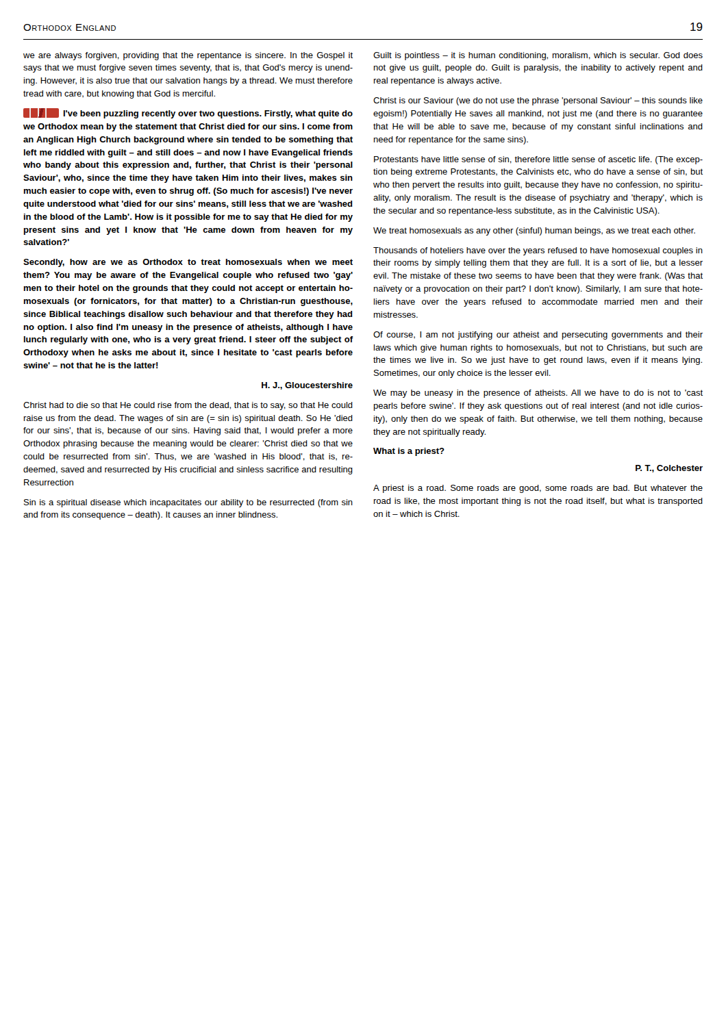Orthodox England
19
we are always forgiven, providing that the repentance is sincere. In the Gospel it says that we must forgive seven times seventy, that is, that God's mercy is unending. However, it is also true that our salvation hangs by a thread. We must therefore tread with care, but knowing that God is merciful.
I've been puzzling recently over two questions. Firstly, what quite do we Orthodox mean by the statement that Christ died for our sins. I come from an Anglican High Church background where sin tended to be something that left me riddled with guilt – and still does – and now I have Evangelical friends who bandy about this expression and, further, that Christ is their 'personal Saviour', who, since the time they have taken Him into their lives, makes sin much easier to cope with, even to shrug off. (So much for ascesis!) I've never quite understood what 'died for our sins' means, still less that we are 'washed in the blood of the Lamb'. How is it possible for me to say that He died for my present sins and yet I know that 'He came down from heaven for my salvation?'
Secondly, how are we as Orthodox to treat homosexuals when we meet them? You may be aware of the Evangelical couple who refused two 'gay' men to their hotel on the grounds that they could not accept or entertain homosexuals (or fornicators, for that matter) to a Christian-run guesthouse, since Biblical teachings disallow such behaviour and that therefore they had no option. I also find I'm uneasy in the presence of atheists, although I have lunch regularly with one, who is a very great friend. I steer off the subject of Orthodoxy when he asks me about it, since I hesitate to 'cast pearls before swine' – not that he is the latter!
H. J., Gloucestershire
Christ had to die so that He could rise from the dead, that is to say, so that He could raise us from the dead. The wages of sin are (= sin is) spiritual death. So He 'died for our sins', that is, because of our sins. Having said that, I would prefer a more Orthodox phrasing because the meaning would be clearer: 'Christ died so that we could be resurrected from sin'. Thus, we are 'washed in His blood', that is, redeemed, saved and resurrected by His crucificial and sinless sacrifice and resulting Resurrection
Sin is a spiritual disease which incapacitates our ability to be resurrected (from sin and from its consequence – death). It causes an inner blindness.
Guilt is pointless – it is human conditioning, moralism, which is secular. God does not give us guilt, people do. Guilt is paralysis, the inability to actively repent and real repentance is always active.
Christ is our Saviour (we do not use the phrase 'personal Saviour' – this sounds like egoism!) Potentially He saves all mankind, not just me (and there is no guarantee that He will be able to save me, because of my constant sinful inclinations and need for repentance for the same sins).
Protestants have little sense of sin, therefore little sense of ascetic life. (The exception being extreme Protestants, the Calvinists etc, who do have a sense of sin, but who then pervert the results into guilt, because they have no confession, no spirituality, only moralism. The result is the disease of psychiatry and 'therapy', which is the secular and so repentance-less substitute, as in the Calvinistic USA).
We treat homosexuals as any other (sinful) human beings, as we treat each other.
Thousands of hoteliers have over the years refused to have homosexual couples in their rooms by simply telling them that they are full. It is a sort of lie, but a lesser evil. The mistake of these two seems to have been that they were frank. (Was that naïvety or a provocation on their part? I don't know). Similarly, I am sure that hoteliers have over the years refused to accommodate married men and their mistresses.
Of course, I am not justifying our atheist and persecuting governments and their laws which give human rights to homosexuals, but not to Christians, but such are the times we live in. So we just have to get round laws, even if it means lying. Sometimes, our only choice is the lesser evil.
We may be uneasy in the presence of atheists. All we have to do is not to 'cast pearls before swine'. If they ask questions out of real interest (and not idle curiosity), only then do we speak of faith. But otherwise, we tell them nothing, because they are not spiritually ready.
What is a priest?
P. T., Colchester
A priest is a road. Some roads are good, some roads are bad. But whatever the road is like, the most important thing is not the road itself, but what is transported on it – which is Christ.